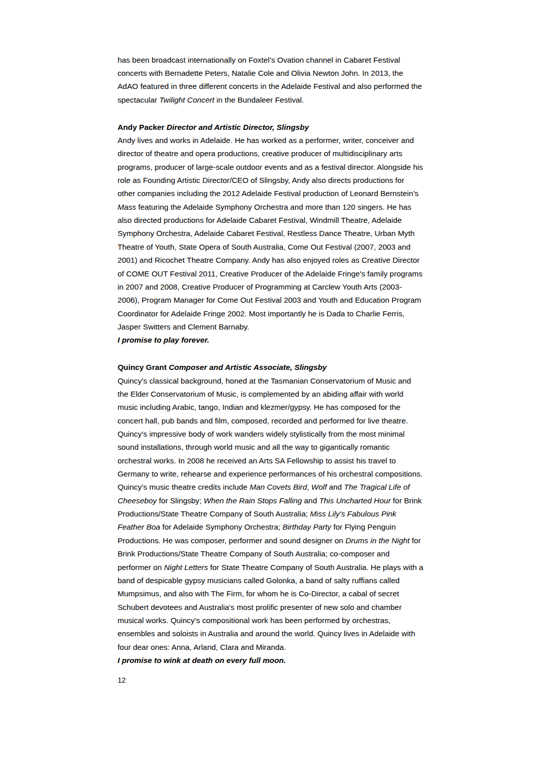has been broadcast internationally on Foxtel’s Ovation channel in Cabaret Festival concerts with Bernadette Peters, Natalie Cole and Olivia Newton John. In 2013, the AdAO featured in three different concerts in the Adelaide Festival and also performed the spectacular Twilight Concert in the Bundaleer Festival.
Andy Packer Director and Artistic Director, Slingsby
Andy lives and works in Adelaide. He has worked as a performer, writer, conceiver and director of theatre and opera productions, creative producer of multidisciplinary arts programs, producer of large-scale outdoor events and as a festival director. Alongside his role as Founding Artistic Director/CEO of Slingsby, Andy also directs productions for other companies including the 2012 Adelaide Festival production of Leonard Bernstein’s Mass featuring the Adelaide Symphony Orchestra and more than 120 singers. He has also directed productions for Adelaide Cabaret Festival, Windmill Theatre, Adelaide Symphony Orchestra, Adelaide Cabaret Festival, Restless Dance Theatre, Urban Myth Theatre of Youth, State Opera of South Australia, Come Out Festival (2007, 2003 and 2001) and Ricochet Theatre Company. Andy has also enjoyed roles as Creative Director of COME OUT Festival 2011, Creative Producer of the Adelaide Fringe's family programs in 2007 and 2008, Creative Producer of Programming at Carclew Youth Arts (2003-2006), Program Manager for Come Out Festival 2003 and Youth and Education Program Coordinator for Adelaide Fringe 2002. Most importantly he is Dada to Charlie Ferris, Jasper Switters and Clement Barnaby.
I promise to play forever.
Quincy Grant Composer and Artistic Associate, Slingsby
Quincy’s classical background, honed at the Tasmanian Conservatorium of Music and the Elder Conservatorium of Music, is complemented by an abiding affair with world music including Arabic, tango, Indian and klezmer/gypsy. He has composed for the concert hall, pub bands and film, composed, recorded and performed for live theatre. Quincy’s impressive body of work wanders widely stylistically from the most minimal sound installations, through world music and all the way to gigantically romantic orchestral works. In 2008 he received an Arts SA Fellowship to assist his travel to Germany to write, rehearse and experience performances of his orchestral compositions. Quincy’s music theatre credits include Man Covets Bird, Wolf and The Tragical Life of Cheeseboy for Slingsby; When the Rain Stops Falling and This Uncharted Hour for Brink Productions/State Theatre Company of South Australia; Miss Lily's Fabulous Pink Feather Boa for Adelaide Symphony Orchestra; Birthday Party for Flying Penguin Productions. He was composer, performer and sound designer on Drums in the Night for Brink Productions/State Theatre Company of South Australia; co-composer and performer on Night Letters for State Theatre Company of South Australia. He plays with a band of despicable gypsy musicians called Golonka, a band of salty ruffians called Mumpsimus, and also with The Firm, for whom he is Co-Director, a cabal of secret Schubert devotees and Australia's most prolific presenter of new solo and chamber musical works. Quincy’s compositional work has been performed by orchestras, ensembles and soloists in Australia and around the world. Quincy lives in Adelaide with four dear ones: Anna, Arland, Clara and Miranda.
I promise to wink at death on every full moon.
12